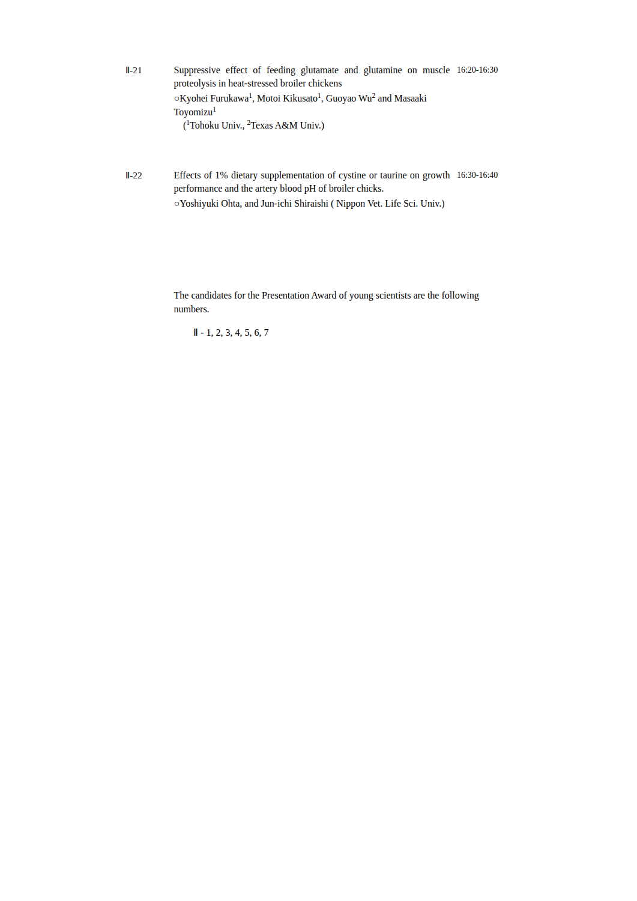Ⅱ‑21
Suppressive effect of feeding glutamate and glutamine on muscle proteolysis in heat-stressed broiler chickens
○Kyohei Furukawa1, Motoi Kikusato1, Guoyao Wu2 and Masaaki Toyomizu1 (1Tohoku Univ., 2Texas A&M Univ.)
16:20-16:30
Ⅱ‑22
Effects of 1% dietary supplementation of cystine or taurine on growth performance and the artery blood pH of broiler chicks.
○Yoshiyuki Ohta, and Jun-ichi Shiraishi ( Nippon Vet. Life Sci. Univ.)
16:30-16:40
The candidates for the Presentation Award of young scientists are the following numbers.
Ⅱ - 1, 2, 3, 4, 5, 6, 7